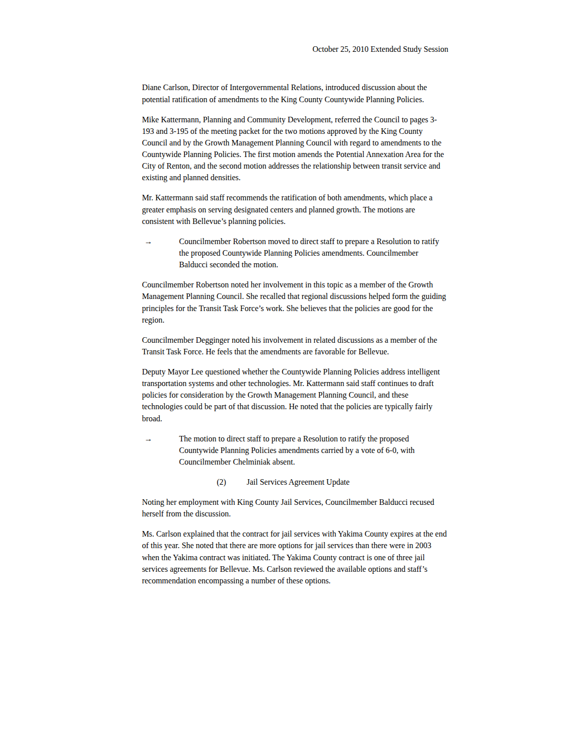October 25, 2010 Extended Study Session
Diane Carlson, Director of Intergovernmental Relations, introduced discussion about the potential ratification of amendments to the King County Countywide Planning Policies.
Mike Kattermann, Planning and Community Development, referred the Council to pages 3-193 and 3-195 of the meeting packet for the two motions approved by the King County Council and by the Growth Management Planning Council with regard to amendments to the Countywide Planning Policies. The first motion amends the Potential Annexation Area for the City of Renton, and the second motion addresses the relationship between transit service and existing and planned densities.
Mr. Kattermann said staff recommends the ratification of both amendments, which place a greater emphasis on serving designated centers and planned growth. The motions are consistent with Bellevue’s planning policies.
→
Councilmember Robertson moved to direct staff to prepare a Resolution to ratify the proposed Countywide Planning Policies amendments. Councilmember Balducci seconded the motion.
Councilmember Robertson noted her involvement in this topic as a member of the Growth Management Planning Council. She recalled that regional discussions helped form the guiding principles for the Transit Task Force’s work. She believes that the policies are good for the region.
Councilmember Degginger noted his involvement in related discussions as a member of the Transit Task Force. He feels that the amendments are favorable for Bellevue.
Deputy Mayor Lee questioned whether the Countywide Planning Policies address intelligent transportation systems and other technologies. Mr. Kattermann said staff continues to draft policies for consideration by the Growth Management Planning Council, and these technologies could be part of that discussion. He noted that the policies are typically fairly broad.
→
The motion to direct staff to prepare a Resolution to ratify the proposed Countywide Planning Policies amendments carried by a vote of 6-0, with Councilmember Chelminiak absent.
(2) Jail Services Agreement Update
Noting her employment with King County Jail Services, Councilmember Balducci recused herself from the discussion.
Ms. Carlson explained that the contract for jail services with Yakima County expires at the end of this year. She noted that there are more options for jail services than there were in 2003 when the Yakima contract was initiated. The Yakima County contract is one of three jail services agreements for Bellevue. Ms. Carlson reviewed the available options and staff’s recommendation encompassing a number of these options.